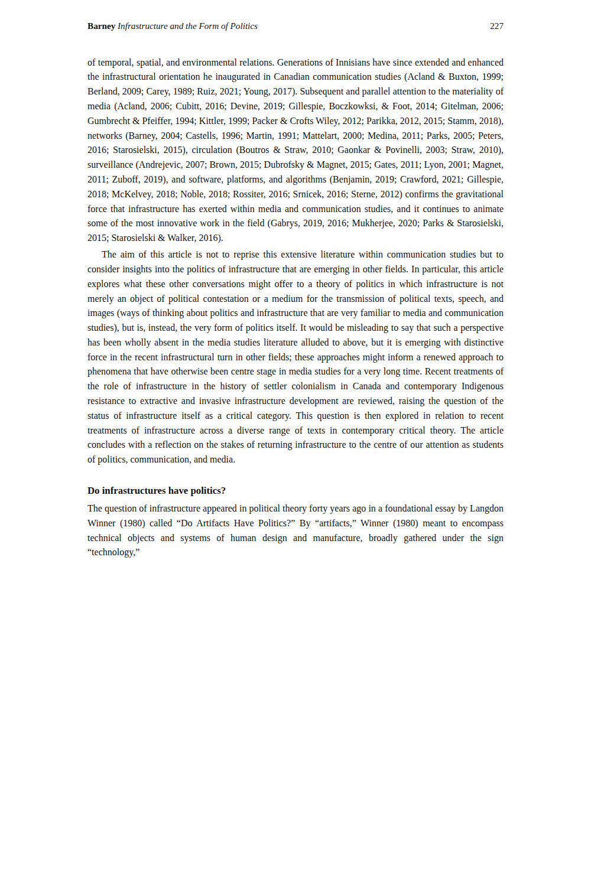Barney Infrastructure and the Form of Politics 227
of temporal, spatial, and environmental relations. Generations of Innisians have since extended and enhanced the infrastructural orientation he inaugurated in Canadian communication studies (Acland & Buxton, 1999; Berland, 2009; Carey, 1989; Ruiz, 2021; Young, 2017). Subsequent and parallel attention to the materiality of media (Acland, 2006; Cubitt, 2016; Devine, 2019; Gillespie, Boczkowksi, & Foot, 2014; Gitelman, 2006; Gumbrecht & Pfeiffer, 1994; Kittler, 1999; Packer & Crofts Wiley, 2012; Parikka, 2012, 2015; Stamm, 2018), networks (Barney, 2004; Castells, 1996; Martin, 1991; Mattelart, 2000; Medina, 2011; Parks, 2005; Peters, 2016; Starosielski, 2015), circulation (Boutros & Straw, 2010; Gaonkar & Povinelli, 2003; Straw, 2010), surveillance (Andrejevic, 2007; Brown, 2015; Dubrofsky & Magnet, 2015; Gates, 2011; Lyon, 2001; Magnet, 2011; Zuboff, 2019), and software, platforms, and algorithms (Benjamin, 2019; Crawford, 2021; Gillespie, 2018; McKelvey, 2018; Noble, 2018; Rossiter, 2016; Srnicek, 2016; Sterne, 2012) confirms the gravitational force that infrastructure has exerted within media and communication studies, and it continues to animate some of the most innovative work in the field (Gabrys, 2019, 2016; Mukherjee, 2020; Parks & Starosielski, 2015; Starosielski & Walker, 2016).
The aim of this article is not to reprise this extensive literature within communication studies but to consider insights into the politics of infrastructure that are emerging in other fields. In particular, this article explores what these other conversations might offer to a theory of politics in which infrastructure is not merely an object of political contestation or a medium for the transmission of political texts, speech, and images (ways of thinking about politics and infrastructure that are very familiar to media and communication studies), but is, instead, the very form of politics itself. It would be misleading to say that such a perspective has been wholly absent in the media studies literature alluded to above, but it is emerging with distinctive force in the recent infrastructural turn in other fields; these approaches might inform a renewed approach to phenomena that have otherwise been centre stage in media studies for a very long time. Recent treatments of the role of infrastructure in the history of settler colonialism in Canada and contemporary Indigenous resistance to extractive and invasive infrastructure development are reviewed, raising the question of the status of infrastructure itself as a critical category. This question is then explored in relation to recent treatments of infrastructure across a diverse range of texts in contemporary critical theory. The article concludes with a reflection on the stakes of returning infrastructure to the centre of our attention as students of politics, communication, and media.
Do infrastructures have politics?
The question of infrastructure appeared in political theory forty years ago in a foundational essay by Langdon Winner (1980) called “Do Artifacts Have Politics?” By “artifacts,” Winner (1980) meant to encompass technical objects and systems of human design and manufacture, broadly gathered under the sign “technology,”